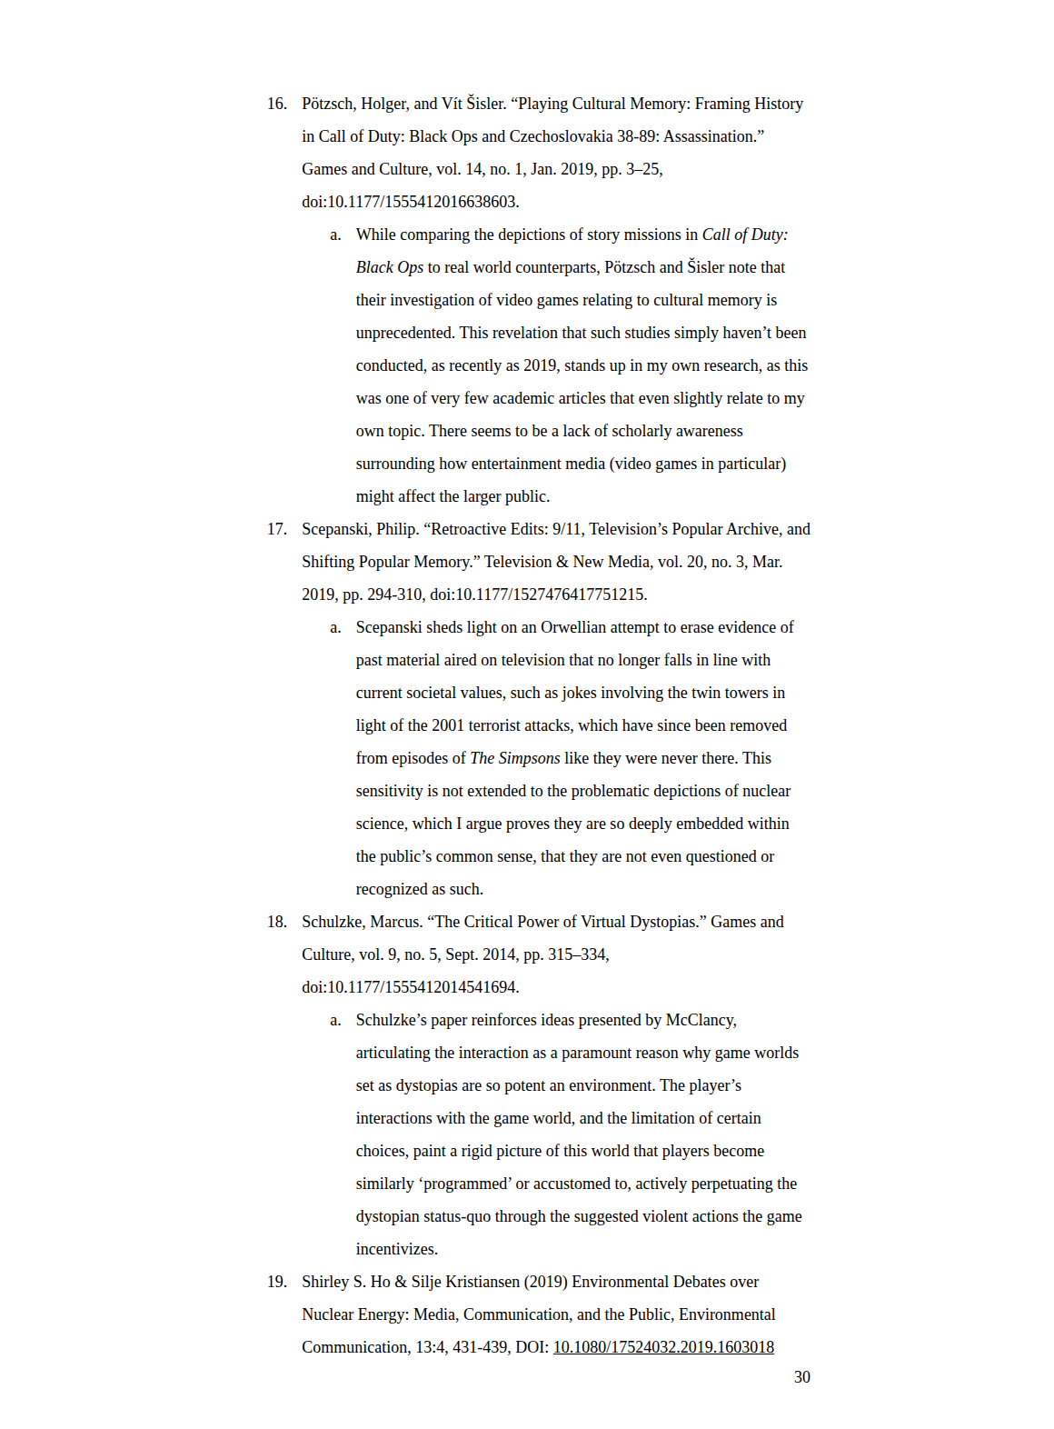Pötzsch, Holger, and Vít Šisler. “Playing Cultural Memory: Framing History in Call of Duty: Black Ops and Czechoslovakia 38-89: Assassination.” Games and Culture, vol. 14, no. 1, Jan. 2019, pp. 3–25, doi:10.1177/1555412016638603.
While comparing the depictions of story missions in Call of Duty: Black Ops to real world counterparts, Pötzsch and Šisler note that their investigation of video games relating to cultural memory is unprecedented. This revelation that such studies simply haven’t been conducted, as recently as 2019, stands up in my own research, as this was one of very few academic articles that even slightly relate to my own topic. There seems to be a lack of scholarly awareness surrounding how entertainment media (video games in particular) might affect the larger public.
Scepanski, Philip. “Retroactive Edits: 9/11, Television’s Popular Archive, and Shifting Popular Memory.” Television & New Media, vol. 20, no. 3, Mar. 2019, pp. 294-310, doi:10.1177/1527476417751215.
Scepanski sheds light on an Orwellian attempt to erase evidence of past material aired on television that no longer falls in line with current societal values, such as jokes involving the twin towers in light of the 2001 terrorist attacks, which have since been removed from episodes of The Simpsons like they were never there. This sensitivity is not extended to the problematic depictions of nuclear science, which I argue proves they are so deeply embedded within the public’s common sense, that they are not even questioned or recognized as such.
Schulzke, Marcus. “The Critical Power of Virtual Dystopias.” Games and Culture, vol. 9, no. 5, Sept. 2014, pp. 315–334, doi:10.1177/1555412014541694.
Schulzke’s paper reinforces ideas presented by McClancy, articulating the interaction as a paramount reason why game worlds set as dystopias are so potent an environment. The player’s interactions with the game world, and the limitation of certain choices, paint a rigid picture of this world that players become similarly ‘programmed’ or accustomed to, actively perpetuating the dystopian status-quo through the suggested violent actions the game incentivizes.
Shirley S. Ho & Silje Kristiansen (2019) Environmental Debates over Nuclear Energy: Media, Communication, and the Public, Environmental Communication, 13:4, 431-439, DOI: 10.1080/17524032.2019.1603018
30